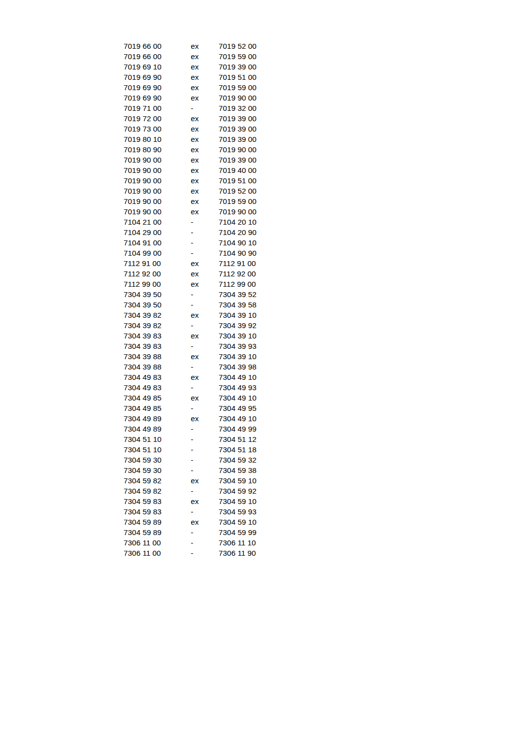| 7019 66 00 | ex | 7019 52 00 |
| 7019 66 00 | ex | 7019 59 00 |
| 7019 69 10 | ex | 7019 39 00 |
| 7019 69 90 | ex | 7019 51 00 |
| 7019 69 90 | ex | 7019 59 00 |
| 7019 69 90 | ex | 7019 90 00 |
| 7019 71 00 | - | 7019 32 00 |
| 7019 72 00 | ex | 7019 39 00 |
| 7019 73 00 | ex | 7019 39 00 |
| 7019 80 10 | ex | 7019 39 00 |
| 7019 80 90 | ex | 7019 90 00 |
| 7019 90 00 | ex | 7019 39 00 |
| 7019 90 00 | ex | 7019 40 00 |
| 7019 90 00 | ex | 7019 51 00 |
| 7019 90 00 | ex | 7019 52 00 |
| 7019 90 00 | ex | 7019 59 00 |
| 7019 90 00 | ex | 7019 90 00 |
| 7104 21 00 | - | 7104 20 10 |
| 7104 29 00 | - | 7104 20 90 |
| 7104 91 00 | - | 7104 90 10 |
| 7104 99 00 | - | 7104 90 90 |
| 7112 91 00 | ex | 7112 91 00 |
| 7112 92 00 | ex | 7112 92 00 |
| 7112 99 00 | ex | 7112 99 00 |
| 7304 39 50 | - | 7304 39 52 |
| 7304 39 50 | - | 7304 39 58 |
| 7304 39 82 | ex | 7304 39 10 |
| 7304 39 82 | - | 7304 39 92 |
| 7304 39 83 | ex | 7304 39 10 |
| 7304 39 83 | - | 7304 39 93 |
| 7304 39 88 | ex | 7304 39 10 |
| 7304 39 88 | - | 7304 39 98 |
| 7304 49 83 | ex | 7304 49 10 |
| 7304 49 83 | - | 7304 49 93 |
| 7304 49 85 | ex | 7304 49 10 |
| 7304 49 85 | - | 7304 49 95 |
| 7304 49 89 | ex | 7304 49 10 |
| 7304 49 89 | - | 7304 49 99 |
| 7304 51 10 | - | 7304 51 12 |
| 7304 51 10 | - | 7304 51 18 |
| 7304 59 30 | - | 7304 59 32 |
| 7304 59 30 | - | 7304 59 38 |
| 7304 59 82 | ex | 7304 59 10 |
| 7304 59 82 | - | 7304 59 92 |
| 7304 59 83 | ex | 7304 59 10 |
| 7304 59 83 | - | 7304 59 93 |
| 7304 59 89 | ex | 7304 59 10 |
| 7304 59 89 | - | 7304 59 99 |
| 7306 11 00 | - | 7306 11 10 |
| 7306 11 00 | - | 7306 11 90 |